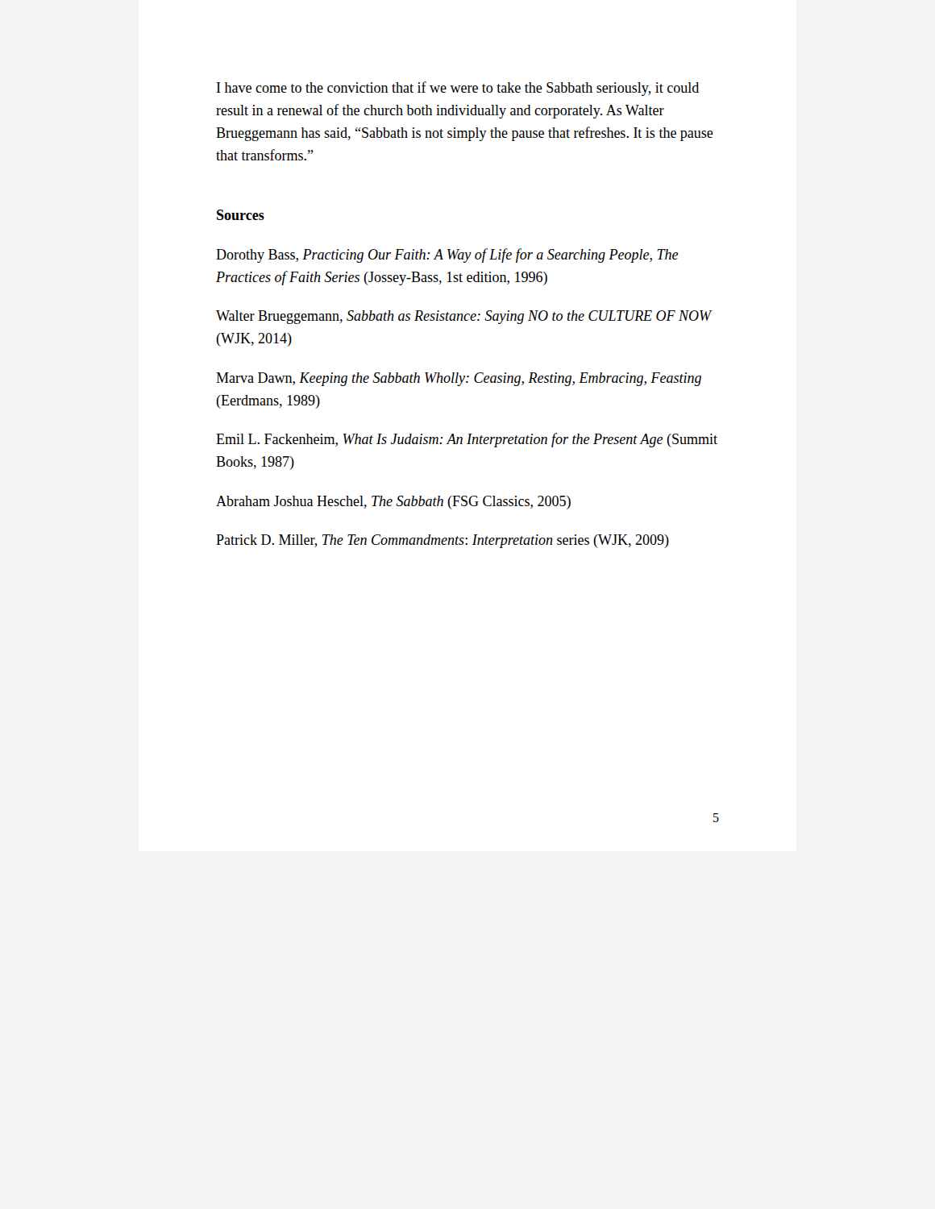I have come to the conviction that if we were to take the Sabbath seriously, it could result in a renewal of the church both individually and corporately. As Walter Brueggemann has said, “Sabbath is not simply the pause that refreshes. It is the pause that transforms.”
Sources
Dorothy Bass, Practicing Our Faith: A Way of Life for a Searching People, The Practices of Faith Series (Jossey-Bass, 1st edition, 1996)
Walter Brueggemann, Sabbath as Resistance: Saying NO to the CULTURE OF NOW (WJK, 2014)
Marva Dawn, Keeping the Sabbath Wholly: Ceasing, Resting, Embracing, Feasting (Eerdmans, 1989)
Emil L. Fackenheim, What Is Judaism: An Interpretation for the Present Age (Summit Books, 1987)
Abraham Joshua Heschel, The Sabbath (FSG Classics, 2005)
Patrick D. Miller, The Ten Commandments: Interpretation series (WJK, 2009)
5